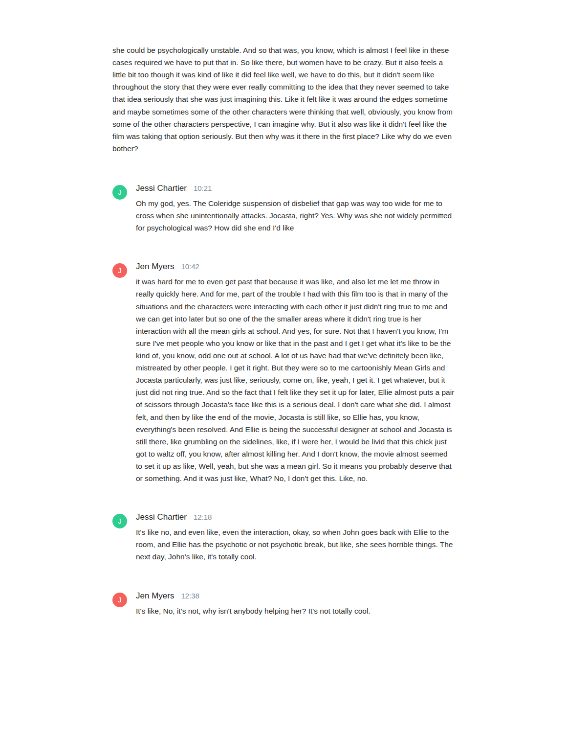she could be psychologically unstable. And so that was, you know, which is almost I feel like in these cases required we have to put that in. So like there, but women have to be crazy. But it also feels a little bit too though it was kind of like it did feel like well, we have to do this, but it didn't seem like throughout the story that they were ever really committing to the idea that they never seemed to take that idea seriously that she was just imagining this. Like it felt like it was around the edges sometime and maybe sometimes some of the other characters were thinking that well, obviously, you know from some of the other characters perspective, I can imagine why. But it also was like it didn't feel like the film was taking that option seriously. But then why was it there in the first place? Like why do we even bother?
J
Jessi Chartier 10:21
Oh my god, yes. The Coleridge suspension of disbelief that gap was way too wide for me to cross when she unintentionally attacks. Jocasta, right? Yes. Why was she not widely permitted for psychological was? How did she end I'd like
J
Jen Myers 10:42
it was hard for me to even get past that because it was like, and also let me let me throw in really quickly here. And for me, part of the trouble I had with this film too is that in many of the situations and the characters were interacting with each other it just didn't ring true to me and we can get into later but so one of the the smaller areas where it didn't ring true is her interaction with all the mean girls at school. And yes, for sure. Not that I haven't you know, I'm sure I've met people who you know or like that in the past and I get I get what it's like to be the kind of, you know, odd one out at school. A lot of us have had that we've definitely been like, mistreated by other people. I get it right. But they were so to me cartoonishly Mean Girls and Jocasta particularly, was just like, seriously, come on, like, yeah, I get it. I get whatever, but it just did not ring true. And so the fact that I felt like they set it up for later, Ellie almost puts a pair of scissors through Jocasta's face like this is a serious deal. I don't care what she did. I almost felt, and then by like the end of the movie, Jocasta is still like, so Ellie has, you know, everything's been resolved. And Ellie is being the successful designer at school and Jocasta is still there, like grumbling on the sidelines, like, if I were her, I would be livid that this chick just got to waltz off, you know, after almost killing her. And I don't know, the movie almost seemed to set it up as like, Well, yeah, but she was a mean girl. So it means you probably deserve that or something. And it was just like, What? No, I don't get this. Like, no.
J
Jessi Chartier 12:18
It's like no, and even like, even the interaction, okay, so when John goes back with Ellie to the room, and Ellie has the psychotic or not psychotic break, but like, she sees horrible things. The next day, John's like, it's totally cool.
J
Jen Myers 12:38
It's like, No, it's not, why isn't anybody helping her? It's not totally cool.